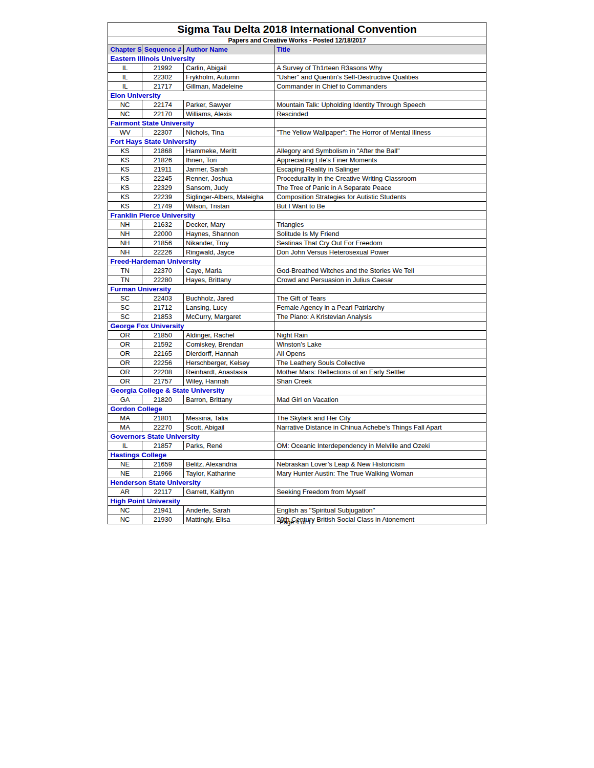| Sigma Tau Delta 2018 International Convention |
| Papers and Creative Works - Posted 12/18/2017 |
| Chapter Sch | Sequence # | Author Name | Title |
| Eastern Illinois University | |
| IL | 21992 | Carlin, Abigail | A Survey of Th1rteen R3asons Why |
| IL | 22302 | Frykholm, Autumn | "Usher" and Quentin's Self-Destructive Qualities |
| IL | 21717 | Gillman, Madeleine | Commander in Chief to Commanders |
| Elon University | |
| NC | 22174 | Parker, Sawyer | Mountain Talk: Upholding Identity Through Speech |
| NC | 22170 | Williams, Alexis | Rescinded |
| Fairmont State University | |
| WV | 22307 | Nichols, Tina | "The Yellow Wallpaper": The Horror of Mental Illness |
| Fort Hays State University | |
| KS | 21868 | Hammeke, Meritt | Allegory and Symbolism in "After the Ball" |
| KS | 21826 | Ihnen, Tori | Appreciating Life's Finer Moments |
| KS | 21911 | Jarmer, Sarah | Escaping Reality in Salinger |
| KS | 22245 | Renner, Joshua | Procedurality in the Creative Writing Classroom |
| KS | 22329 | Sansom, Judy | The Tree of Panic in A Separate Peace |
| KS | 22239 | Siglinger-Albers, Maleigha | Composition Strategies for Autistic Students |
| KS | 21749 | Wilson, Tristan | But I Want to Be |
| Franklin Pierce University | |
| NH | 21632 | Decker, Mary | Triangles |
| NH | 22000 | Haynes, Shannon | Solitude Is My Friend |
| NH | 21856 | Nikander, Troy | Sestinas That Cry Out For Freedom |
| NH | 22226 | Ringwald, Jayce | Don John Versus Heterosexual Power |
| Freed-Hardeman University | |
| TN | 22370 | Caye, Marla | God-Breathed Witches and the Stories We Tell |
| TN | 22280 | Hayes, Brittany | Crowd and Persuasion in Julius Caesar |
| Furman University | |
| SC | 22403 | Buchholz, Jared | The Gift of Tears |
| SC | 21712 | Lansing, Lucy | Female Agency in a Pearl Patriarchy |
| SC | 21853 | McCurry, Margaret | The Piano: A Kristevian Analysis |
| George Fox University | |
| OR | 21850 | Aldinger, Rachel | Night Rain |
| OR | 21592 | Comiskey, Brendan | Winston's Lake |
| OR | 22165 | Dierdorff, Hannah | All Opens |
| OR | 22256 | Herschberger, Kelsey | The Leathery Souls Collective |
| OR | 22208 | Reinhardt, Anastasia | Mother Mars: Reflections of an Early Settler |
| OR | 21757 | Wiley, Hannah | Shan Creek |
| Georgia College & State University | |
| GA | 21820 | Barron, Brittany | Mad Girl on Vacation |
| Gordon College | |
| MA | 21801 | Messina, Talia | The Skylark and Her City |
| MA | 22270 | Scott, Abigail | Narrative Distance in Chinua Achebe’s Things Fall Apart |
| Governors State University | |
| IL | 21857 | Parks, René | OM: Oceanic Interdependency in Melville and Ozeki |
| Hastings College | |
| NE | 21659 | Belitz, Alexandria | Nebraskan Lover’s Leap & New Historicism |
| NE | 21966 | Taylor, Katharine | Mary Hunter Austin: The True Walking Woman |
| Henderson State University | |
| AR | 22117 | Garrett, Kaitlynn | Seeking Freedom from Myself |
| High Point University | |
| NC | 21941 | Anderle, Sarah | English as "Spiritual Subjugation" |
| NC | 21930 | Mattingly, Elisa | 20th Century British Social Class in Atonement |
Page 4 of 17